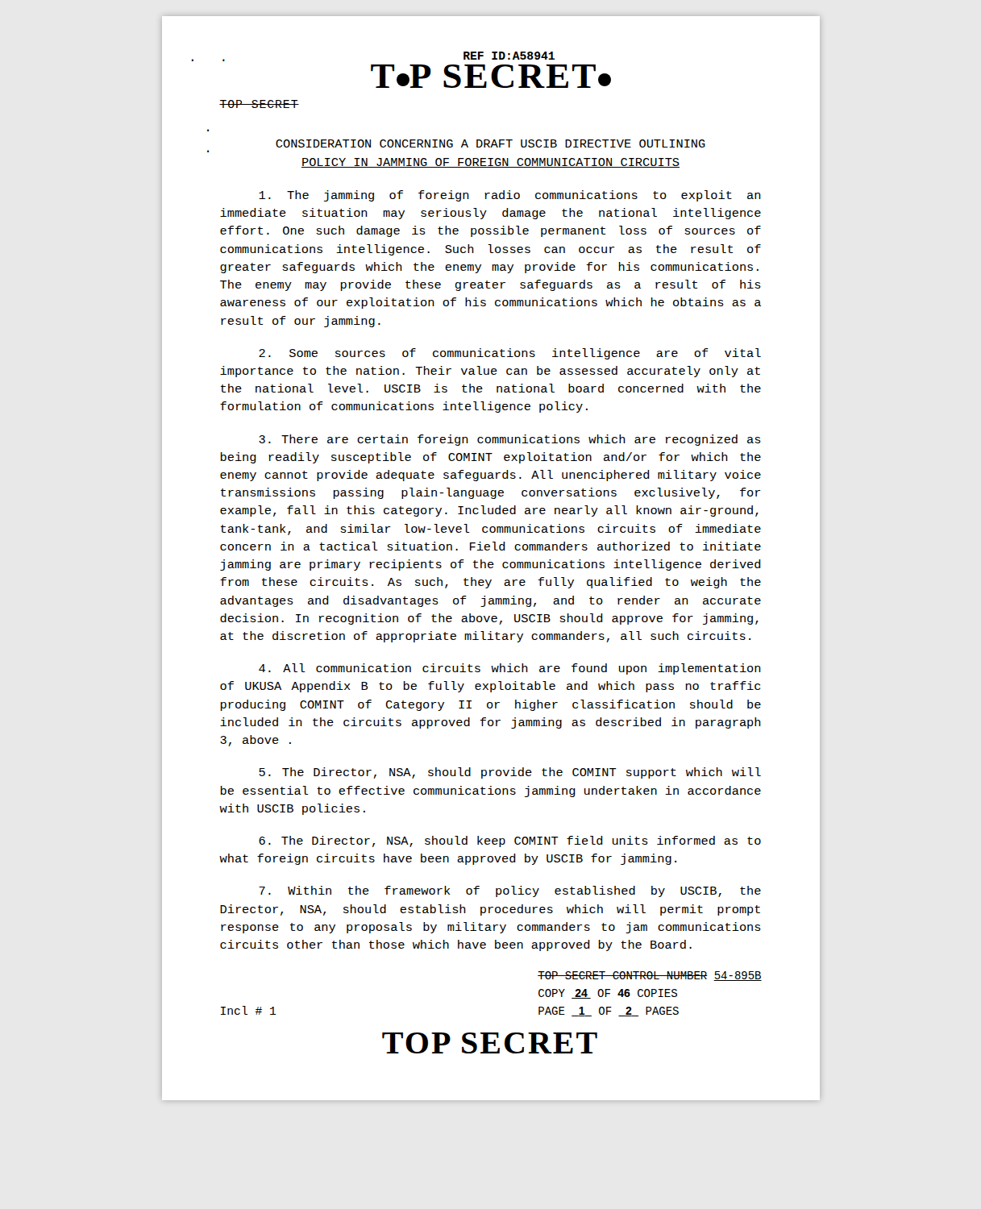.
.
.
.
REF ID:A58941 T P SECRET
TOP SECRET
CONSIDERATION CONCERNING A DRAFT USCIB DIRECTIVE OUTLINING
POLICY IN JAMMING OF FOREIGN COMMUNICATION CIRCUITS
1. The jamming of foreign radio communications to exploit an immediate situation may seriously damage the national intelligence effort. One such damage is the possible permanent loss of sources of communications intelligence. Such losses can occur as the result of greater safeguards which the enemy may provide for his communications. The enemy may provide these greater safeguards as a result of his awareness of our exploitation of his communications which he obtains as a result of our jamming.
2. Some sources of communications intelligence are of vital importance to the nation. Their value can be assessed accurately only at the national level. USCIB is the national board concerned with the formulation of communications intelligence policy.
3. There are certain foreign communications which are recognized as being readily susceptible of COMINT exploitation and/or for which the enemy cannot provide adequate safeguards. All unenciphered military voice transmissions passing plain-language conversations exclusively, for example, fall in this category. Included are nearly all known air-ground, tank-tank, and similar low-level communications circuits of immediate concern in a tactical situation. Field commanders authorized to initiate jamming are primary recipients of the communications intelligence derived from these circuits. As such, they are fully qualified to weigh the advantages and disadvantages of jamming, and to render an accurate decision. In recognition of the above, USCIB should approve for jamming, at the discretion of appropriate military commanders, all such circuits.
4. All communication circuits which are found upon implementation of UKUSA Appendix B to be fully exploitable and which pass no traffic producing COMINT of Category II or higher classification should be included in the circuits approved for jamming as described in paragraph 3, above .
5. The Director, NSA, should provide the COMINT support which will be essential to effective communications jamming undertaken in accordance with USCIB policies.
6. The Director, NSA, should keep COMINT field units informed as to what foreign circuits have been approved by USCIB for jamming.
7. Within the framework of policy established by USCIB, the Director, NSA, should establish procedures which will permit prompt response to any proposals by military commanders to jam communications circuits other than those which have been approved by the Board.
TOP SECRET CONTROL NUMBER 54-895B
COPY 24 OF 46 COPIES
PAGE 1 OF 2 PAGES
Incl # 1
TOP SECRET